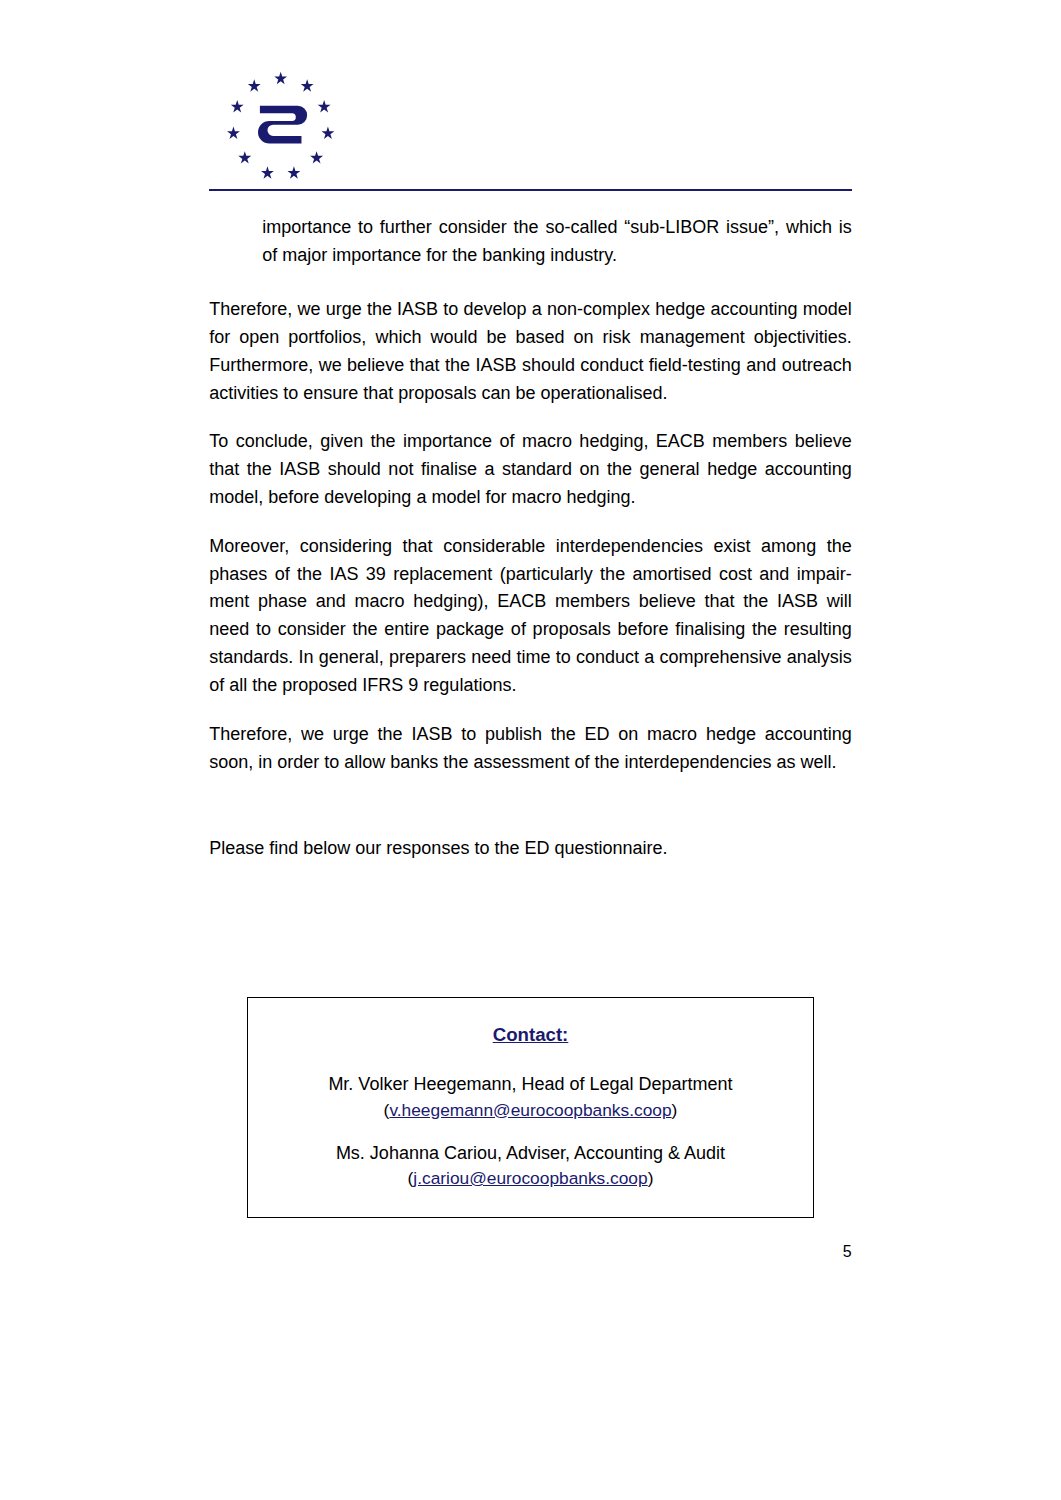importance to further consider the so-called “sub-LIBOR issue”, which is of major importance for the banking industry.
Therefore, we urge the IASB to develop a non-complex hedge accounting model for open portfolios, which would be based on risk management objectivities. Furthermore, we believe that the IASB should conduct field-testing and outreach activities to ensure that proposals can be operationalised.
To conclude, given the importance of macro hedging, EACB members believe that the IASB should not finalise a standard on the general hedge accounting model, before developing a model for macro hedging.
Moreover, considering that considerable interdependencies exist among the phases of the IAS 39 replacement (particularly the amortised cost and impairment phase and macro hedging), EACB members believe that the IASB will need to consider the entire package of proposals before finalising the resulting standards. In general, preparers need time to conduct a comprehensive analysis of all the proposed IFRS 9 regulations.
Therefore, we urge the IASB to publish the ED on macro hedge accounting soon, in order to allow banks the assessment of the interdependencies as well.
Please find below our responses to the ED questionnaire.
Contact:
Mr. Volker Heegemann, Head of Legal Department
(v.heegemann@eurocoopbanks.coop)
Ms. Johanna Cariou, Adviser, Accounting & Audit
(j.cariou@eurocoopbanks.coop)
5